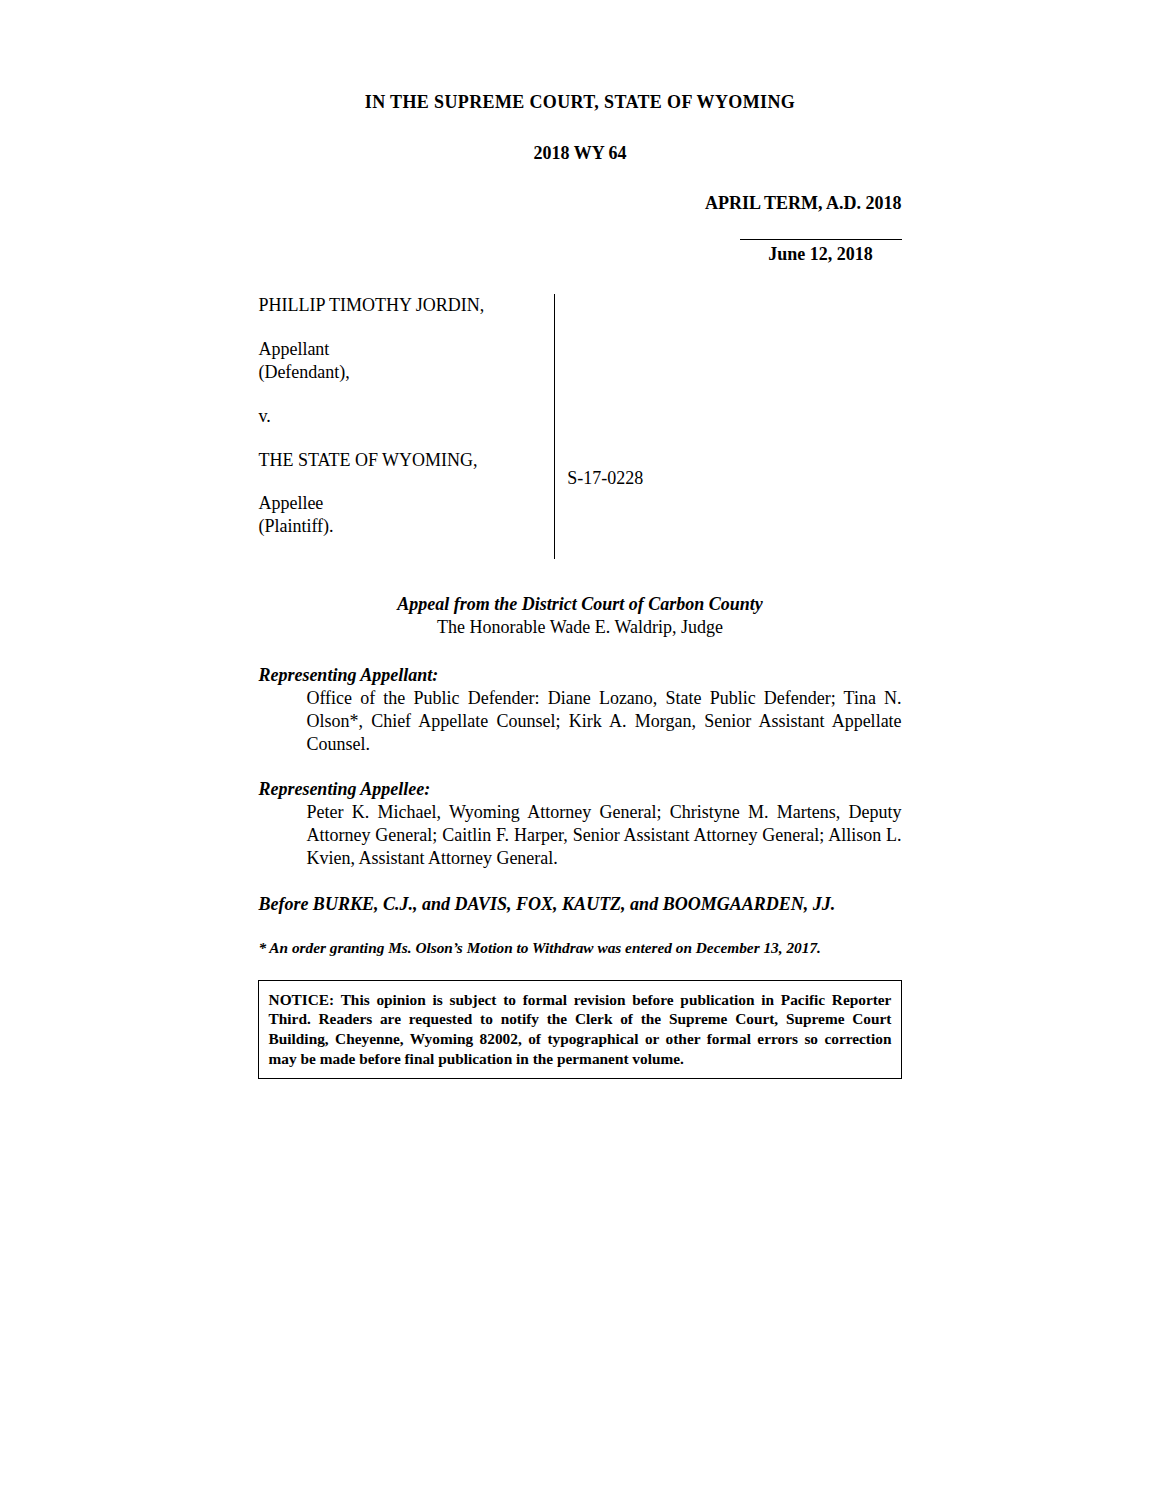IN THE SUPREME COURT, STATE OF WYOMING
2018 WY 64
APRIL TERM, A.D. 2018
June 12, 2018
| PHILLIP TIMOTHY JORDIN, Appellant (Defendant), v. THE STATE OF WYOMING, Appellee (Plaintiff). | | S-17-0228 |
Appeal from the District Court of Carbon County The Honorable Wade E. Waldrip, Judge
Representing Appellant:
Office of the Public Defender: Diane Lozano, State Public Defender; Tina N. Olson*, Chief Appellate Counsel; Kirk A. Morgan, Senior Assistant Appellate Counsel.
Representing Appellee:
Peter K. Michael, Wyoming Attorney General; Christyne M. Martens, Deputy Attorney General; Caitlin F. Harper, Senior Assistant Attorney General; Allison L. Kvien, Assistant Attorney General.
Before BURKE, C.J., and DAVIS, FOX, KAUTZ, and BOOMGAARDEN, JJ.
* An order granting Ms. Olson’s Motion to Withdraw was entered on December 13, 2017.
NOTICE: This opinion is subject to formal revision before publication in Pacific Reporter Third. Readers are requested to notify the Clerk of the Supreme Court, Supreme Court Building, Cheyenne, Wyoming 82002, of typographical or other formal errors so correction may be made before final publication in the permanent volume.